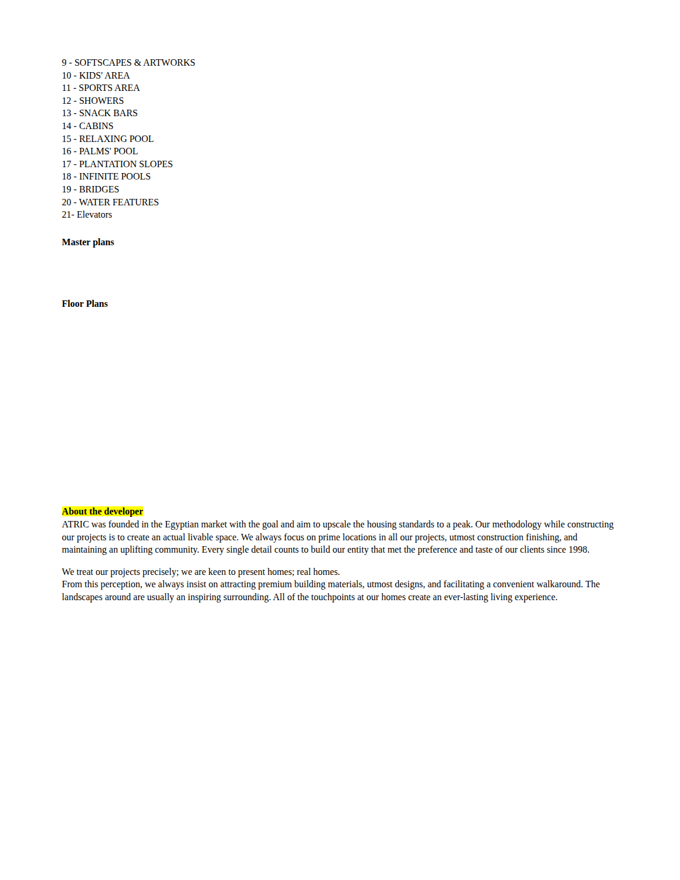9 - SOFTSCAPES & ARTWORKS
10 - KIDS' AREA
11 - SPORTS AREA
12 - SHOWERS
13 - SNACK BARS
14 - CABINS
15 - RELAXING POOL
16 - PALMS' POOL
17 - PLANTATION SLOPES
18 - INFINITE POOLS
19 - BRIDGES
20 - WATER FEATURES
21- Elevators
Master plans
Floor Plans
About the developer
ATRIC was founded in the Egyptian market with the goal and aim to upscale the housing standards to a peak. Our methodology while constructing our projects is to create an actual livable space. We always focus on prime locations in all our projects, utmost construction finishing, and maintaining an uplifting community. Every single detail counts to build our entity that met the preference and taste of our clients since 1998.
We treat our projects precisely; we are keen to present homes; real homes.
From this perception, we always insist on attracting premium building materials, utmost designs, and facilitating a convenient walkaround. The landscapes around are usually an inspiring surrounding. All of the touchpoints at our homes create an ever-lasting living experience.